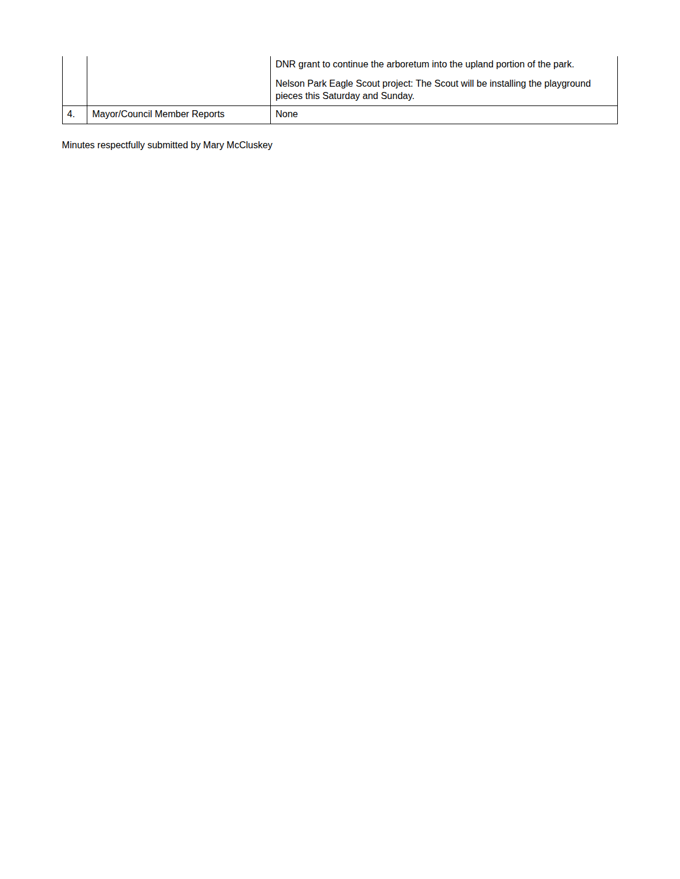| | | DNR grant to continue the arboretum into the upland portion of the park. Nelson Park Eagle Scout project: The Scout will be installing the playground pieces this Saturday and Sunday. |
| 4. | Mayor/Council Member Reports | None |
Minutes respectfully submitted by Mary McCluskey